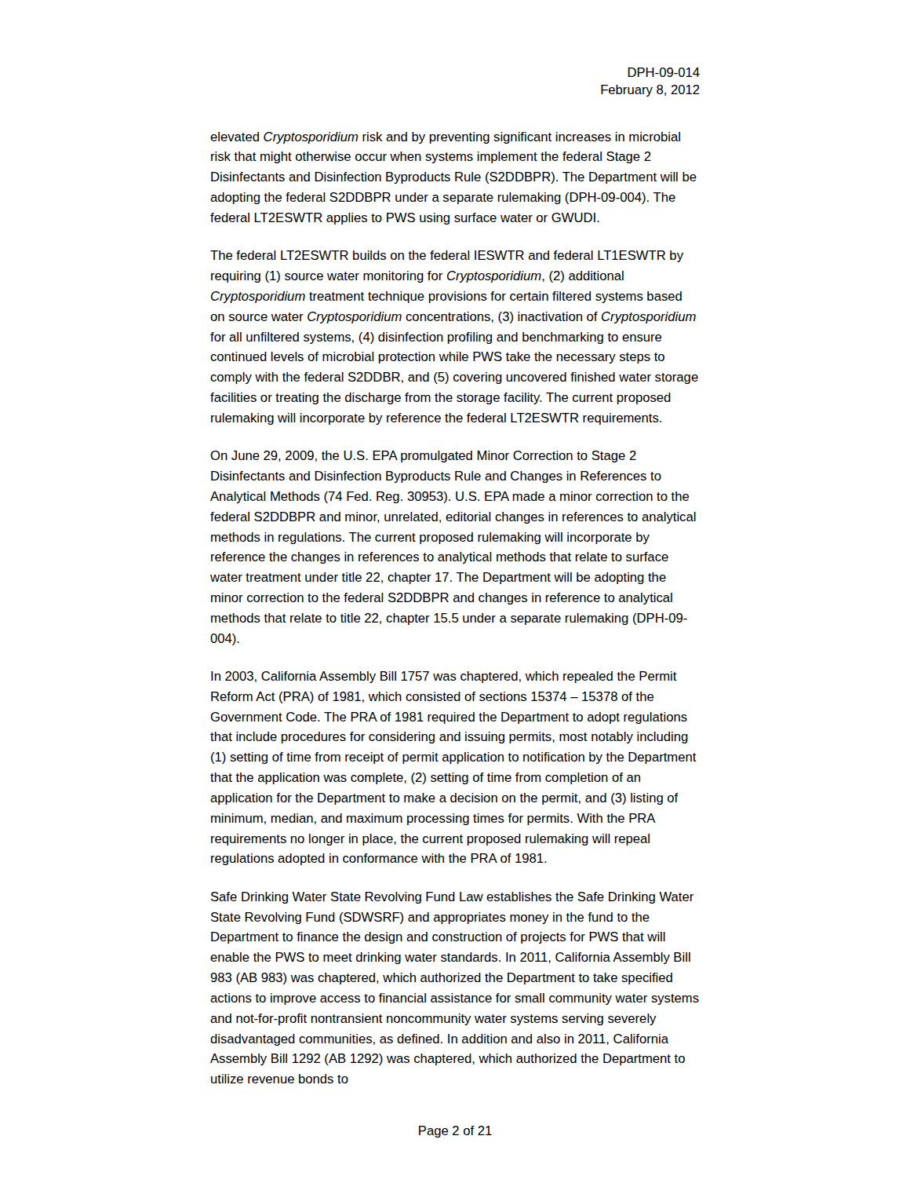DPH-09-014
February 8, 2012
elevated Cryptosporidium risk and by preventing significant increases in microbial risk that might otherwise occur when systems implement the federal Stage 2 Disinfectants and Disinfection Byproducts Rule (S2DDBPR). The Department will be adopting the federal S2DDBPR under a separate rulemaking (DPH-09-004). The federal LT2ESWTR applies to PWS using surface water or GWUDI.
The federal LT2ESWTR builds on the federal IESWTR and federal LT1ESWTR by requiring (1) source water monitoring for Cryptosporidium, (2) additional Cryptosporidium treatment technique provisions for certain filtered systems based on source water Cryptosporidium concentrations, (3) inactivation of Cryptosporidium for all unfiltered systems, (4) disinfection profiling and benchmarking to ensure continued levels of microbial protection while PWS take the necessary steps to comply with the federal S2DDBR, and (5) covering uncovered finished water storage facilities or treating the discharge from the storage facility. The current proposed rulemaking will incorporate by reference the federal LT2ESWTR requirements.
On June 29, 2009, the U.S. EPA promulgated Minor Correction to Stage 2 Disinfectants and Disinfection Byproducts Rule and Changes in References to Analytical Methods (74 Fed. Reg. 30953). U.S. EPA made a minor correction to the federal S2DDBPR and minor, unrelated, editorial changes in references to analytical methods in regulations. The current proposed rulemaking will incorporate by reference the changes in references to analytical methods that relate to surface water treatment under title 22, chapter 17. The Department will be adopting the minor correction to the federal S2DDBPR and changes in reference to analytical methods that relate to title 22, chapter 15.5 under a separate rulemaking (DPH-09-004).
In 2003, California Assembly Bill 1757 was chaptered, which repealed the Permit Reform Act (PRA) of 1981, which consisted of sections 15374 – 15378 of the Government Code. The PRA of 1981 required the Department to adopt regulations that include procedures for considering and issuing permits, most notably including (1) setting of time from receipt of permit application to notification by the Department that the application was complete, (2) setting of time from completion of an application for the Department to make a decision on the permit, and (3) listing of minimum, median, and maximum processing times for permits. With the PRA requirements no longer in place, the current proposed rulemaking will repeal regulations adopted in conformance with the PRA of 1981.
Safe Drinking Water State Revolving Fund Law establishes the Safe Drinking Water State Revolving Fund (SDWSRF) and appropriates money in the fund to the Department to finance the design and construction of projects for PWS that will enable the PWS to meet drinking water standards. In 2011, California Assembly Bill 983 (AB 983) was chaptered, which authorized the Department to take specified actions to improve access to financial assistance for small community water systems and not-for-profit nontransient noncommunity water systems serving severely disadvantaged communities, as defined. In addition and also in 2011, California Assembly Bill 1292 (AB 1292) was chaptered, which authorized the Department to utilize revenue bonds to
Page 2 of 21